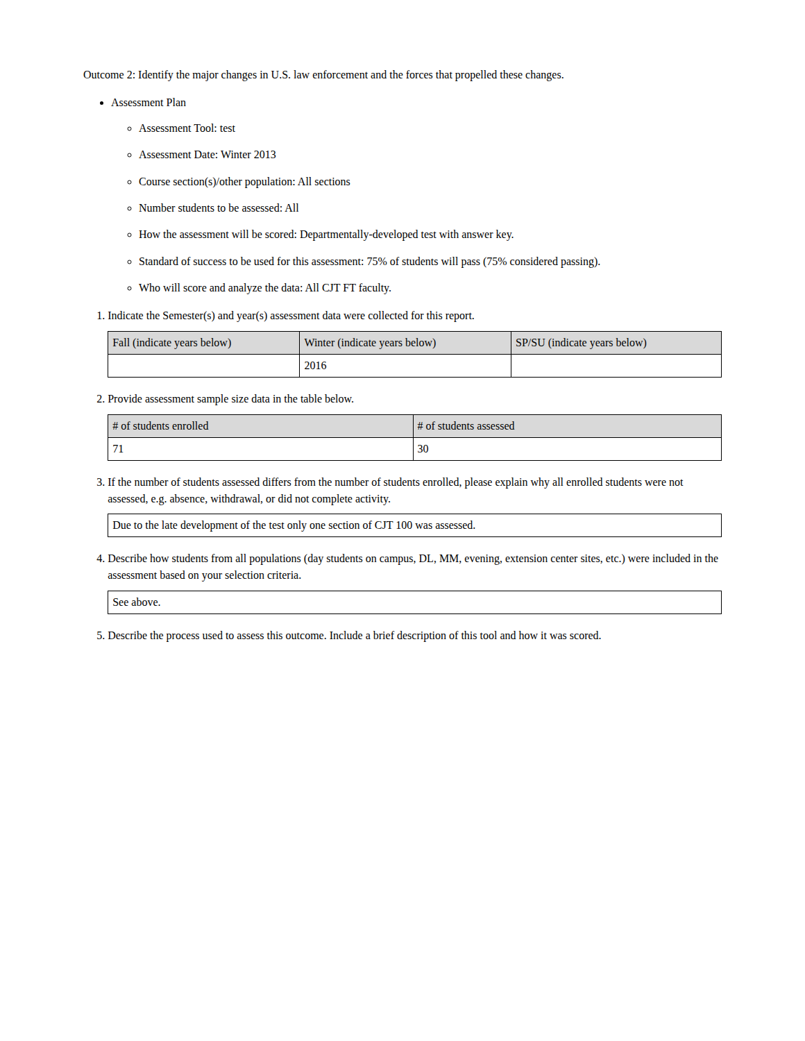Outcome 2: Identify the major changes in U.S. law enforcement and the forces that propelled these changes.
Assessment Plan
Assessment Tool: test
Assessment Date: Winter 2013
Course section(s)/other population: All sections
Number students to be assessed: All
How the assessment will be scored: Departmentally-developed test with answer key.
Standard of success to be used for this assessment: 75% of students will pass (75% considered passing).
Who will score and analyze the data: All CJT FT faculty.
Indicate the Semester(s) and year(s) assessment data were collected for this report.
| Fall (indicate years below) | Winter (indicate years below) | SP/SU (indicate years below) |
| | 2016 | |
Provide assessment sample size data in the table below.
| # of students enrolled | # of students assessed |
| 71 | 30 |
If the number of students assessed differs from the number of students enrolled, please explain why all enrolled students were not assessed, e.g. absence, withdrawal, or did not complete activity.
Due to the late development of the test only one section of CJT 100 was assessed.
Describe how students from all populations (day students on campus, DL, MM, evening, extension center sites, etc.) were included in the assessment based on your selection criteria.
See above.
Describe the process used to assess this outcome. Include a brief description of this tool and how it was scored.